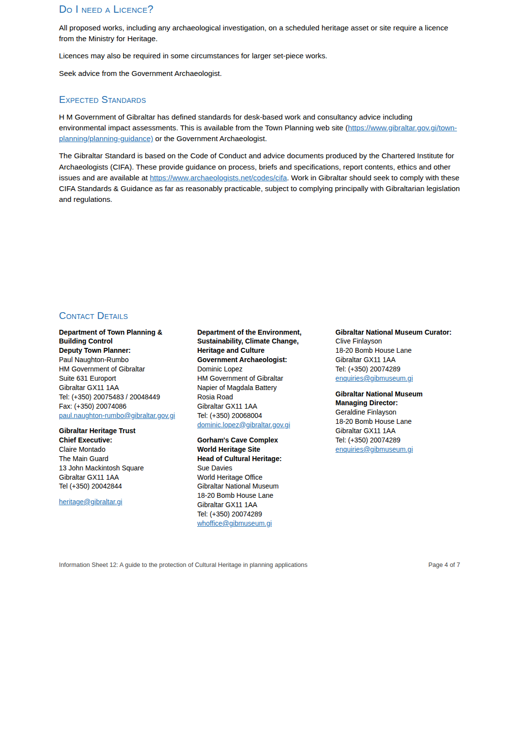Do I need a Licence?
All proposed works, including any archaeological investigation, on a scheduled heritage asset or site require a licence from the Ministry for Heritage.
Licences may also be required in some circumstances for larger set-piece works.
Seek advice from the Government Archaeologist.
Expected Standards
H M Government of Gibraltar has defined standards for desk-based work and consultancy advice including environmental impact assessments. This is available from the Town Planning web site (https://www.gibraltar.gov.gi/town-planning/planning-guidance) or the Government Archaeologist.
The Gibraltar Standard is based on the Code of Conduct and advice documents produced by the Chartered Institute for Archaeologists (CIFA). These provide guidance on process, briefs and specifications, report contents, ethics and other issues and are available at https://www.archaeologists.net/codes/cifa. Work in Gibraltar should seek to comply with these CIFA Standards & Guidance as far as reasonably practicable, subject to complying principally with Gibraltarian legislation and regulations.
Contact Details
Department of Town Planning & Building Control
Deputy Town Planner:
Paul Naughton-Rumbo
HM Government of Gibraltar
Suite 631 Europort
Gibraltar GX11 1AA
Tel: (+350) 20075483 / 20048449
Fax: (+350) 20074086
paul.naughton-rumbo@gibraltar.gov.gi
Gibraltar Heritage Trust
Chief Executive:
Claire Montado
The Main Guard
13 John Mackintosh Square
Gibraltar GX11 1AA
Tel (+350) 20042844
heritage@gibraltar.gi
Department of the Environment, Sustainability, Climate Change, Heritage and Culture
Government Archaeologist:
Dominic Lopez
HM Government of Gibraltar
Napier of Magdala Battery
Rosia Road
Gibraltar GX11 1AA
Tel: (+350) 20068004
dominic.lopez@gibraltar.gov.gi
Gorham's Cave Complex
World Heritage Site
Head of Cultural Heritage:
Sue Davies
World Heritage Office
Gibraltar National Museum
18-20 Bomb House Lane
Gibraltar GX11 1AA
Tel: (+350) 20074289
whoffice@gibmuseum.gi
Gibraltar National Museum Curator:
Clive Finlayson
18-20 Bomb House Lane
Gibraltar GX11 1AA
Tel: (+350) 20074289
enquiries@gibmuseum.gi
Gibraltar National Museum
Managing Director:
Geraldine Finlayson
18-20 Bomb House Lane
Gibraltar GX11 1AA
Tel: (+350) 20074289
enquiries@gibmuseum.gi
Information Sheet 12: A guide to the protection of Cultural Heritage in planning applications Page 4 of 7